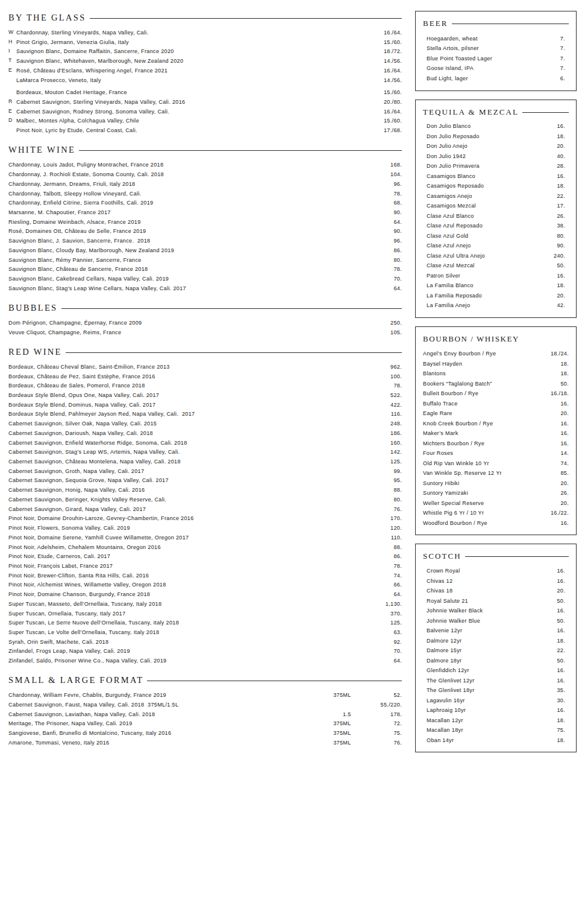By the Glass
| W | Chardonnay, Sterling Vineyards, Napa Valley, Cali. | 16./64. |
| H | Pinot Grigio, Jermann, Venezia Giulia, Italy | 15./60. |
| I | Sauvignon Blanc, Domaine Raffaitin, Sancerre, France 2020 | 18./72. |
| T | Sauvignon Blanc, Whitehaven, Marlborough, New Zealand 2020 | 14./56. |
| E | Rosé, Château d’Esclans, Whispering Angel, France 2021 | 16./64. |
| | LaMarca Prosecco, Veneto, Italy | 14./56. |
| | Bordeaux, Mouton Cadet Heritage, France | 15./60. |
| R | Cabernet Sauvignon, Sterling Vineyards, Napa Valley, Cali. 2016 | 20./80. |
| E | Cabernet Sauvignon, Rodney Strong, Sonoma Valley, Cali. | 16./64. |
| D | Malbec, Montes Alpha, Colchagua Valley, Chile | 15./60. |
| | Pinot Noir, Lyric by Etude, Central Coast, Cali. | 17./68. |
White Wine
| Chardonnay, Louis Jadot, Puligny Montrachet, France 2018 | 168. |
| Chardonnay, J. Rochioli Estate, Sonoma County, Cali. 2018 | 104. |
| Chardonnay, Jermann, Dreams, Friuli, Italy 2018 | 96. |
| Chardonnay, Talbott, Sleepy Hollow Vineyard, Cali. | 78. |
| Chardonnay, Enfield Citrine, Sierra Foothills, Cali. 2019 | 68. |
| Marsanne, M. Chapoutier, France 2017 | 90. |
| Riesling, Domaine Weinbach, Alsace, France 2019 | 64. |
| Rosé, Domaines Ott, Château de Selle, France 2019 | 90. |
| Sauvignon Blanc, J. Sauvion, Sancerre, France. 2018 | 96. |
| Sauvignon Blanc, Cloudy Bay, Marlborough, New Zealand 2019 | 86. |
| Sauvignon Blanc, Rémy Pannier, Sancerre, France | 80. |
| Sauvignon Blanc, Château de Sancerre, France 2018 | 78. |
| Sauvignon Blanc, Cakebread Cellars, Napa Valley, Cali. 2019 | 70. |
| Sauvignon Blanc, Stag’s Leap Wine Cellars, Napa Valley, Cali. 2017 | 64. |
Bubbles
| Dom Pérignon, Champagne, Épernay, France 2009 | 250. |
| Veuve Cliquot, Champagne, Reims, France | 105. |
Red Wine
| Bordeaux, Château Cheval Blanc, Saint-Émilion, France 2013 | 962. |
| Bordeaux, Château de Pez, Saint Estèphe, France 2016 | 100. |
| Bordeaux, Château de Sales, Pomerol, France 2018 | 78. |
| Bordeaux Style Blend, Opus One, Napa Valley, Cali. 2017 | 522. |
| Bordeaux Style Blend, Dominus, Napa Valley, Cali. 2017 | 422. |
| Bordeaux Style Blend, Pahlmeyer Jayson Red, Napa Valley, Cali. 2017 | 116. |
| Cabernet Sauvignon, Silver Oak, Napa Valley, Cali. 2015 | 248. |
| Cabernet Sauvignon, Darioush, Napa Valley, Cali. 2018 | 186. |
| Cabernet Sauvignon, Enfield Waterhorse Ridge, Sonoma, Cali. 2018 | 160. |
| Cabernet Sauvignon, Stag’s Leap WS, Artemis, Napa Valley, Cali. | 142. |
| Cabernet Sauvignon, Château Montelena, Napa Valley, Cali. 2018 | 125. |
| Cabernet Sauvignon, Groth, Napa Valley, Cali. 2017 | 99. |
| Cabernet Sauvignon, Sequoia Grove, Napa Valley, Cali. 2017 | 95. |
| Cabernet Sauvignon, Honig, Napa Valley, Cali. 2016 | 88. |
| Cabernet Sauvignon, Beringer, Knights Valley Reserve, Cali. | 80. |
| Cabernet Sauvignon, Girard, Napa Valley, Cali. 2017 | 76. |
| Pinot Noir, Domaine Drouhin-Laroze, Gevrey-Chambertin, France 2016 | 170. |
| Pinot Noir, Flowers, Sonoma Valley, Cali. 2019 | 120. |
| Pinot Noir, Domaine Serene, Yamhill Cuvee Willamette, Oregon 2017 | 110. |
| Pinot Noir, Adelsheim, Chehalem Mountains, Oregon 2016 | 88. |
| Pinot Noir, Etude, Carneros, Cali. 2017 | 86. |
| Pinot Noir, François Labet, France 2017 | 78. |
| Pinot Noir, Brewer-Clifton, Santa Rita Hills, Cali. 2016 | 74. |
| Pinot Noir, Alchemist Wines, Willamette Valley, Oregon 2018 | 66. |
| Pinot Noir, Domaine Chanson, Burgundy, France 2018 | 64. |
| Super Tuscan, Masseto, dell’Ornellaia, Tuscany, Italy 2018 | 1,130. |
| Super Tuscan, Ornellaia, Tuscany, Italy 2017 | 370. |
| Super Tuscan, Le Serre Nuove dell’Ornellaia, Tuscany, Italy 2018 | 125. |
| Super Tuscan, Le Volte dell’Ornellaia, Tuscany, Italy 2018 | 63. |
| Syrah, Orin Swift, Machete, Cali. 2018 | 92. |
| Zinfandel, Frogs Leap, Napa Valley, Cali. 2019 | 70. |
| Zinfandel, Saldo, Prisoner Wine Co., Napa Valley, Cali. 2019 | 64. |
Small & Large Format
| Chardonnay, William Fevre, Chablis, Burgundy, France 2019 | 375ML | 52. |
| Cabernet Sauvignon, Faust, Napa Valley, Cali. 2018 375ML/1.5L | | 55./220. |
| Cabernet Sauvignon, Laviathan, Napa Valley, Cali. 2018 | 1.5 | 178. |
| Meritage, The Prisoner, Napa Valley, Cali. 2019 | 375ML | 72. |
| Sangiovese, Banfi, Brunello di Montalcino, Tuscany, Italy 2016 | 375ML | 75. |
| Amarone, Tommasi, Veneto, Italy 2016 | 375ML | 76. |
Beer
| Hoegaarden, wheat | 7. |
| Stella Artois, pilsner | 7. |
| Blue Point Toasted Lager | 7. |
| Goose Island, IPA | 7. |
| Bud Light, lager | 6. |
Tequila & Mezcal
| Don Julio Blanco | 16. |
| Don Julio Reposado | 18. |
| Don Julio Anejo | 20. |
| Don Julio 1942 | 40. |
| Don Julio Primavera | 28. |
| Casamigos Blanco | 16. |
| Casamigos Reposado | 18. |
| Casamigos Anejo | 22. |
| Casamigos Mezcal | 17. |
| Clase Azul Blanco | 26. |
| Clase Azul Reposado | 38. |
| Clase Azul Gold | 80. |
| Clase Azul Anejo | 90. |
| Clase Azul Ultra Anejo | 240. |
| Clase Azul Mezcal | 50. |
| Patron Silver | 16. |
| La Familia Blanco | 18. |
| La Familia Reposado | 20. |
| La Familia Anejo | 42. |
Bourbon / Whiskey
| Angel’s Envy Bourbon / Rye | 18./24. |
| Baysel Hayden | 18. |
| Blantons | 18. |
| Bookers “Taglalong Batch” | 50. |
| Bulleit Bourbon / Rye | 16./18. |
| Buffalo Trace | 16. |
| Eagle Rare | 20. |
| Knob Creek Bourbon / Rye | 16. |
| Maker’s Mark | 16. |
| Michters Bourbon / Rye | 16. |
| Four Roses | 14. |
| Old Rip Van Winkle 10 Yr | 74. |
| Van Winkle Sp. Reserve 12 Yr | 85. |
| Suntory Hibiki | 20. |
| Suntory Yamizaki | 26. |
| Weller Special Reserve | 20. |
| Whistle Pig 6 Yr / 10 Yr | 16./22. |
| Woodford Bourbon / Rye | 16. |
Scotch
| Crown Royal | 16. |
| Chivas 12 | 16. |
| Chivas 18 | 20. |
| Royal Salute 21 | 50. |
| Johnnie Walker Black | 16. |
| Johnnie Walker Blue | 50. |
| Balvenie 12yr | 16. |
| Dalmore 12yr | 18. |
| Dalmore 15yr | 22. |
| Dalmore 18yr | 50. |
| Glenfiddich 12yr | 16. |
| The Glenlivet 12yr | 16. |
| The Glenlivet 18yr | 35. |
| Lagavulin 16yr | 30. |
| Laphroaig 10yr | 16. |
| Macallan 12yr | 18. |
| Macallan 18yr | 75. |
| Oban 14yr | 18. |